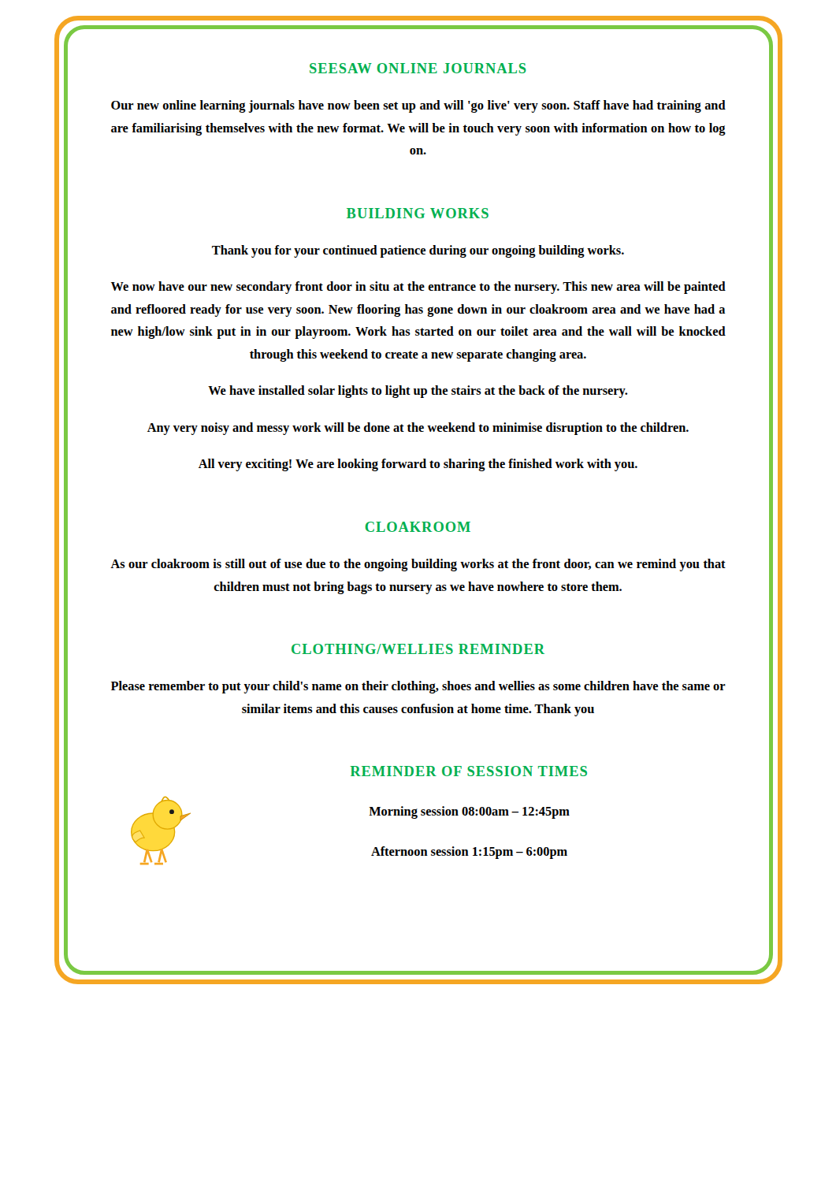SEESAW ONLINE JOURNALS
Our new online learning journals have now been set up and will 'go live' very soon. Staff have had training and are familiarising themselves with the new format. We will be in touch very soon with information on how to log on.
BUILDING WORKS
Thank you for your continued patience during our ongoing building works.
We now have our new secondary front door in situ at the entrance to the nursery. This new area will be painted and refloored ready for use very soon. New flooring has gone down in our cloakroom area and we have had a new high/low sink put in in our playroom. Work has started on our toilet area and the wall will be knocked through this weekend to create a new separate changing area.
We have installed solar lights to light up the stairs at the back of the nursery.
Any very noisy and messy work will be done at the weekend to minimise disruption to the children.
All very exciting! We are looking forward to sharing the finished work with you.
CLOAKROOM
As our cloakroom is still out of use due to the ongoing building works at the front door, can we remind you that children must not bring bags to nursery as we have nowhere to store them.
CLOTHING/WELLIES REMINDER
Please remember to put your child's name on their clothing, shoes and wellies as some children have the same or similar items and this causes confusion at home time. Thank you
REMINDER OF SESSION TIMES
Morning session 08:00am – 12:45pm
Afternoon session 1:15pm – 6:00pm